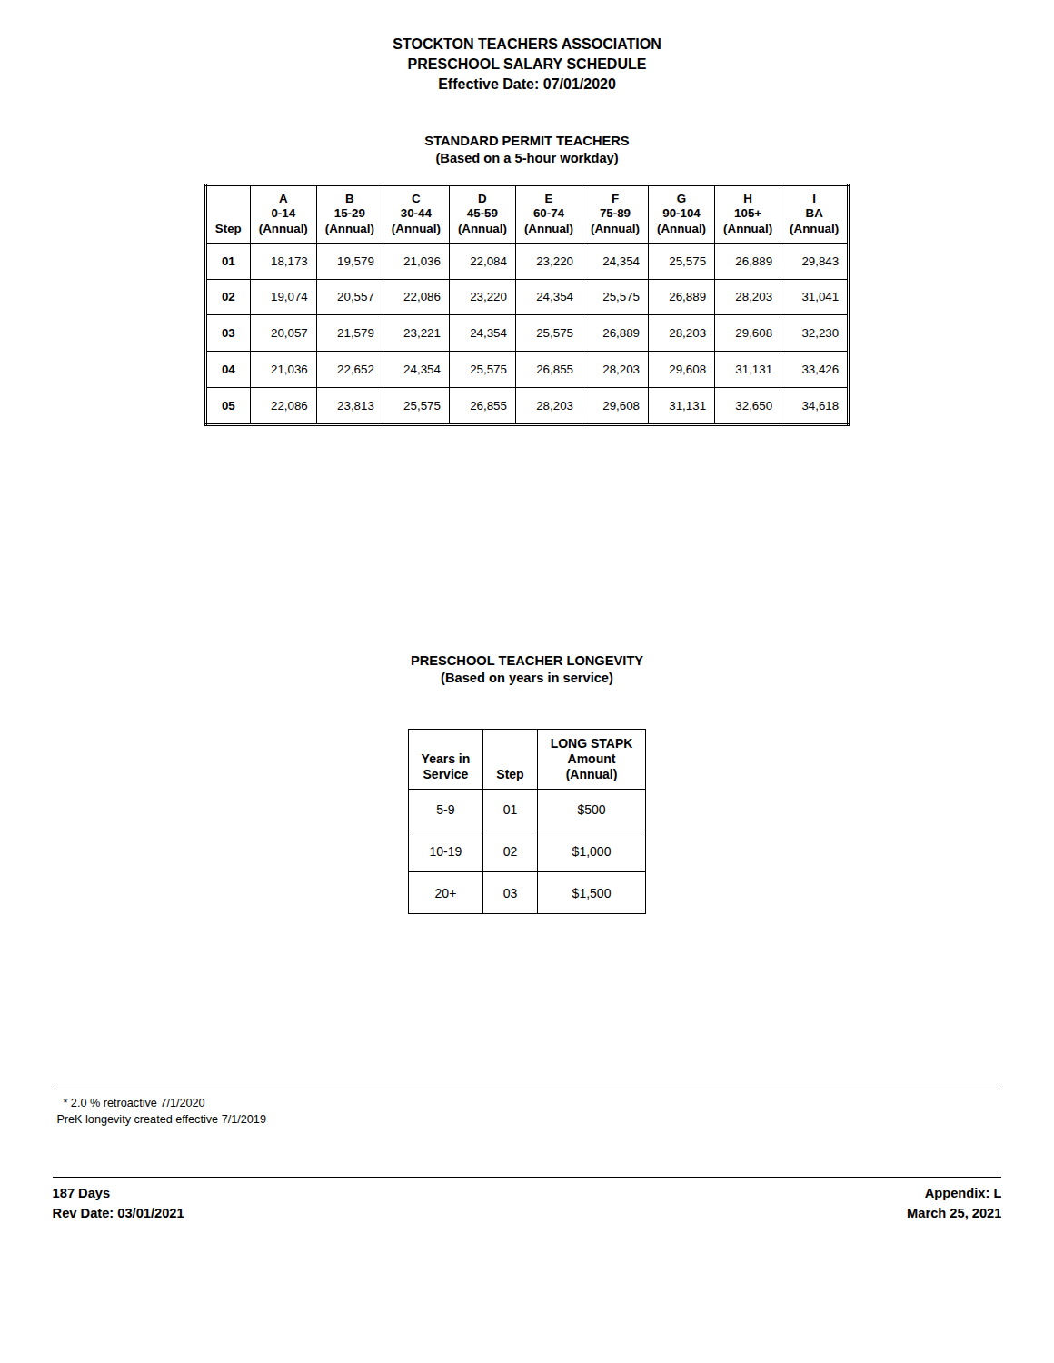STOCKTON TEACHERS ASSOCIATION
PRESCHOOL SALARY SCHEDULE
Effective Date: 07/01/2020
STANDARD PERMIT TEACHERS
(Based on a 5-hour workday)
| Step | A 0-14 (Annual) | B 15-29 (Annual) | C 30-44 (Annual) | D 45-59 (Annual) | E 60-74 (Annual) | F 75-89 (Annual) | G 90-104 (Annual) | H 105+ (Annual) | I BA (Annual) |
| --- | --- | --- | --- | --- | --- | --- | --- | --- | --- |
| 01 | 18,173 | 19,579 | 21,036 | 22,084 | 23,220 | 24,354 | 25,575 | 26,889 | 29,843 |
| 02 | 19,074 | 20,557 | 22,086 | 23,220 | 24,354 | 25,575 | 26,889 | 28,203 | 31,041 |
| 03 | 20,057 | 21,579 | 23,221 | 24,354 | 25,575 | 26,889 | 28,203 | 29,608 | 32,230 |
| 04 | 21,036 | 22,652 | 24,354 | 25,575 | 26,855 | 28,203 | 29,608 | 31,131 | 33,426 |
| 05 | 22,086 | 23,813 | 25,575 | 26,855 | 28,203 | 29,608 | 31,131 | 32,650 | 34,618 |
PRESCHOOL TEACHER LONGEVITY
(Based on years in service)
| Years in Service | Step | LONG STAPK Amount (Annual) |
| --- | --- | --- |
| 5-9 | 01 | $500 |
| 10-19 | 02 | $1,000 |
| 20+ | 03 | $1,500 |
* 2.0 % retroactive 7/1/2020
PreK longevity created effective 7/1/2019
187 Days
Rev Date: 03/01/2021
Appendix: L
March 25, 2021